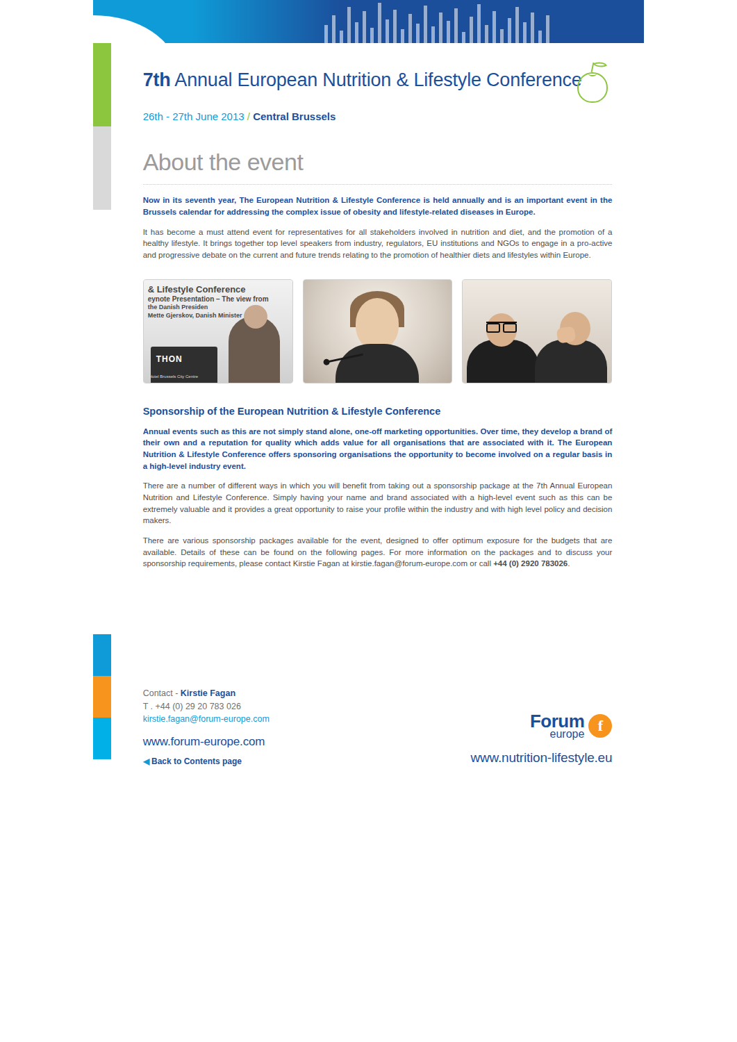7th Annual European Nutrition & Lifestyle Conference
26th - 27th June 2013 / Central Brussels
About the event
Now in its seventh year, The European Nutrition & Lifestyle Conference is held annually and is an important event in the Brussels calendar for addressing the complex issue of obesity and lifestyle-related diseases in Europe.
It has become a must attend event for representatives for all stakeholders involved in nutrition and diet, and the promotion of a healthy lifestyle. It brings together top level speakers from industry, regulators, EU institutions and NGOs to engage in a pro-active and progressive debate on the current and future trends relating to the promotion of healthier diets and lifestyles within Europe.
& Lifestyle Conference
eynote Presentation – The view from
the Danish Presiden
Mette Gjerskov, Danish Minister
Hotel Brussels City Centre
Sponsorship of the European Nutrition & Lifestyle Conference
Annual events such as this are not simply stand alone, one-off marketing opportunities. Over time, they develop a brand of their own and a reputation for quality which adds value for all organisations that are associated with it. The European Nutrition & Lifestyle Conference offers sponsoring organisations the opportunity to become involved on a regular basis in a high-level industry event.
There are a number of different ways in which you will benefit from taking out a sponsorship package at the 7th Annual European Nutrition and Lifestyle Conference. Simply having your name and brand associated with a high-level event such as this can be extremely valuable and it provides a great opportunity to raise your profile within the industry and with high level policy and decision makers.
There are various sponsorship packages available for the event, designed to offer optimum exposure for the budgets that are available. Details of these can be found on the following pages. For more information on the packages and to discuss your sponsorship requirements, please contact Kirstie Fagan at kirstie.fagan@forum-europe.com or call +44 (0) 2920 783026.
Contact - Kirstie Fagan
T . +44 (0) 29 20 783 026
kirstie.fagan@forum-europe.com
www.forum-europe.com
◀ Back to Contents page
Forumeurope
www.nutrition-lifestyle.eu